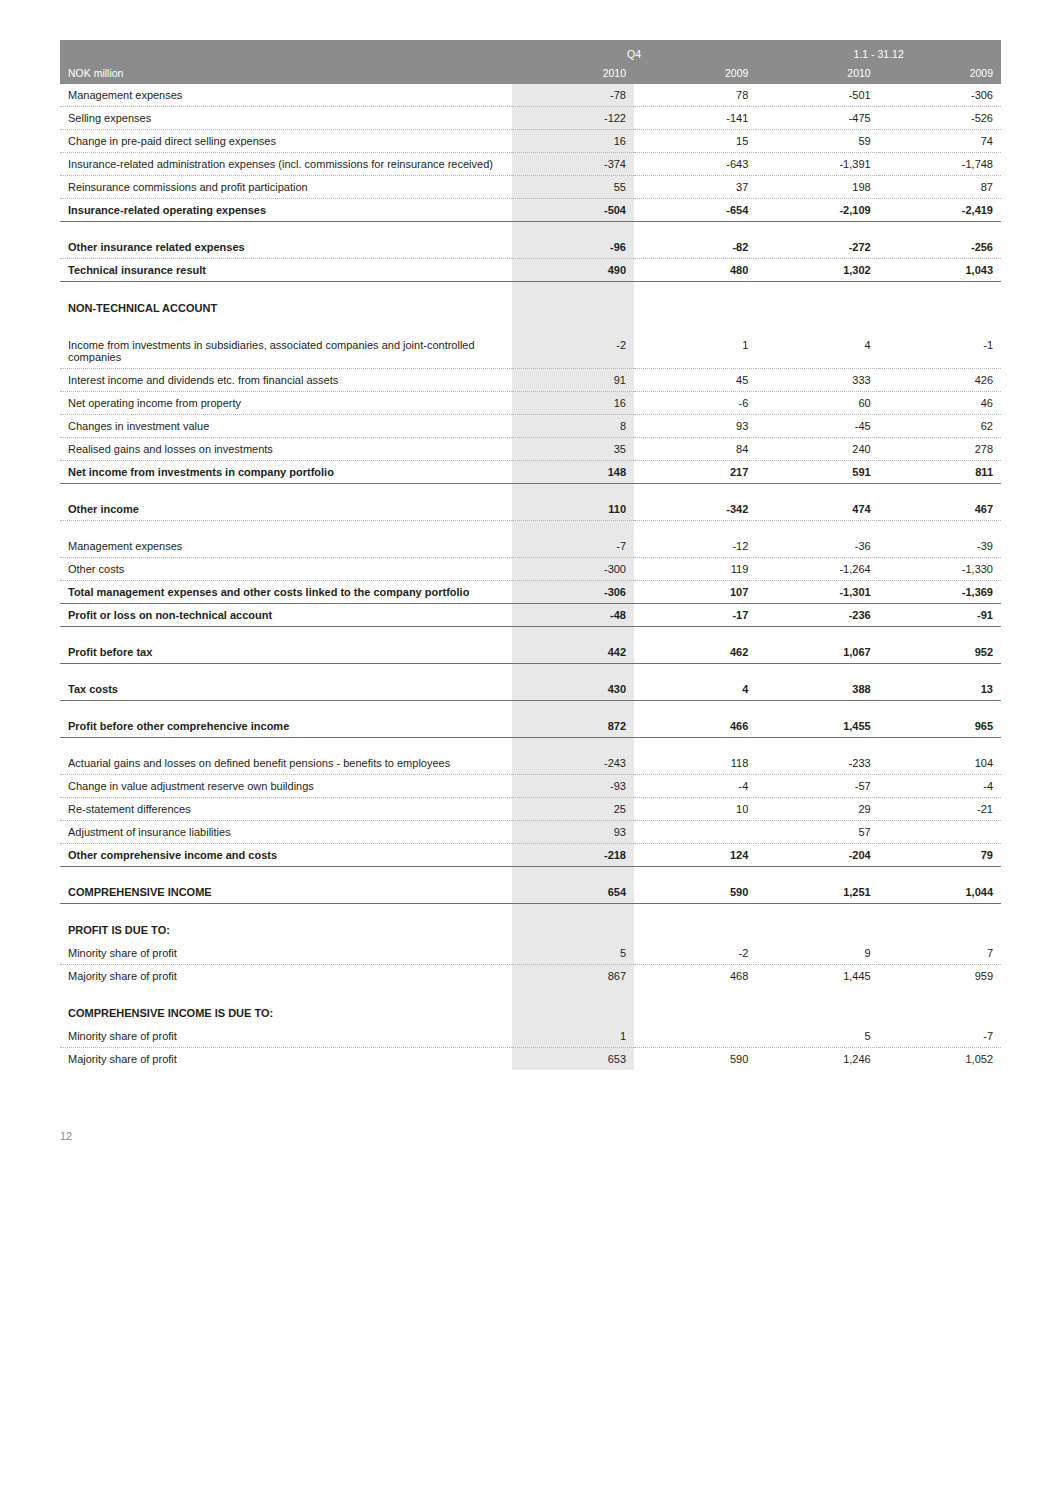| | Q4 | 1.1 - 31.12 |
| --- | --- | --- |
| NOK million | 2010 | 2009 | 2010 | 2009 |
| Management expenses | -78 | 78 | -501 | -306 |
| Selling expenses | -122 | -141 | -475 | -526 |
| Change in pre-paid direct selling expenses | 16 | 15 | 59 | 74 |
| Insurance-related administration expenses (incl. commissions for reinsurance received) | -374 | -643 | -1,391 | -1,748 |
| Reinsurance commissions and profit participation | 55 | 37 | 198 | 87 |
| Insurance-related operating expenses | -504 | -654 | -2,109 | -2,419 |
| Other insurance related expenses | -96 | -82 | -272 | -256 |
| Technical insurance result | 490 | 480 | 1,302 | 1,043 |
| NON-TECHNICAL ACCOUNT | | | | |
| Income from investments in subsidiaries, associated companies and joint-controlled companies | -2 | 1 | 4 | -1 |
| Interest income and dividends etc. from financial assets | 91 | 45 | 333 | 426 |
| Net operating income from property | 16 | -6 | 60 | 46 |
| Changes in investment value | 8 | 93 | -45 | 62 |
| Realised gains and losses on investments | 35 | 84 | 240 | 278 |
| Net income from investments in company portfolio | 148 | 217 | 591 | 811 |
| Other income | 110 | -342 | 474 | 467 |
| Management expenses | -7 | -12 | -36 | -39 |
| Other costs | -300 | 119 | -1,264 | -1,330 |
| Total management expenses and other costs linked to the company portfolio | -306 | 107 | -1,301 | -1,369 |
| Profit or loss on non-technical account | -48 | -17 | -236 | -91 |
| Profit before tax | 442 | 462 | 1,067 | 952 |
| Tax costs | 430 | 4 | 388 | 13 |
| Profit before other comprehencive income | 872 | 466 | 1,455 | 965 |
| Actuarial gains and losses on defined benefit pensions - benefits to employees | -243 | 118 | -233 | 104 |
| Change in value adjustment reserve own buildings | -93 | -4 | -57 | -4 |
| Re-statement differences | 25 | 10 | 29 | -21 |
| Adjustment of insurance liabilities | 93 | | 57 | |
| Other comprehensive income and costs | -218 | 124 | -204 | 79 |
| COMPREHENSIVE INCOME | 654 | 590 | 1,251 | 1,044 |
| PROFIT IS DUE TO: | | | | |
| Minority share of profit | 5 | -2 | 9 | 7 |
| Majority share of profit | 867 | 468 | 1,445 | 959 |
| COMPREHENSIVE INCOME IS DUE TO: | | | | |
| Minority share of profit | 1 | | 5 | -7 |
| Majority share of profit | 653 | 590 | 1,246 | 1,052 |
12